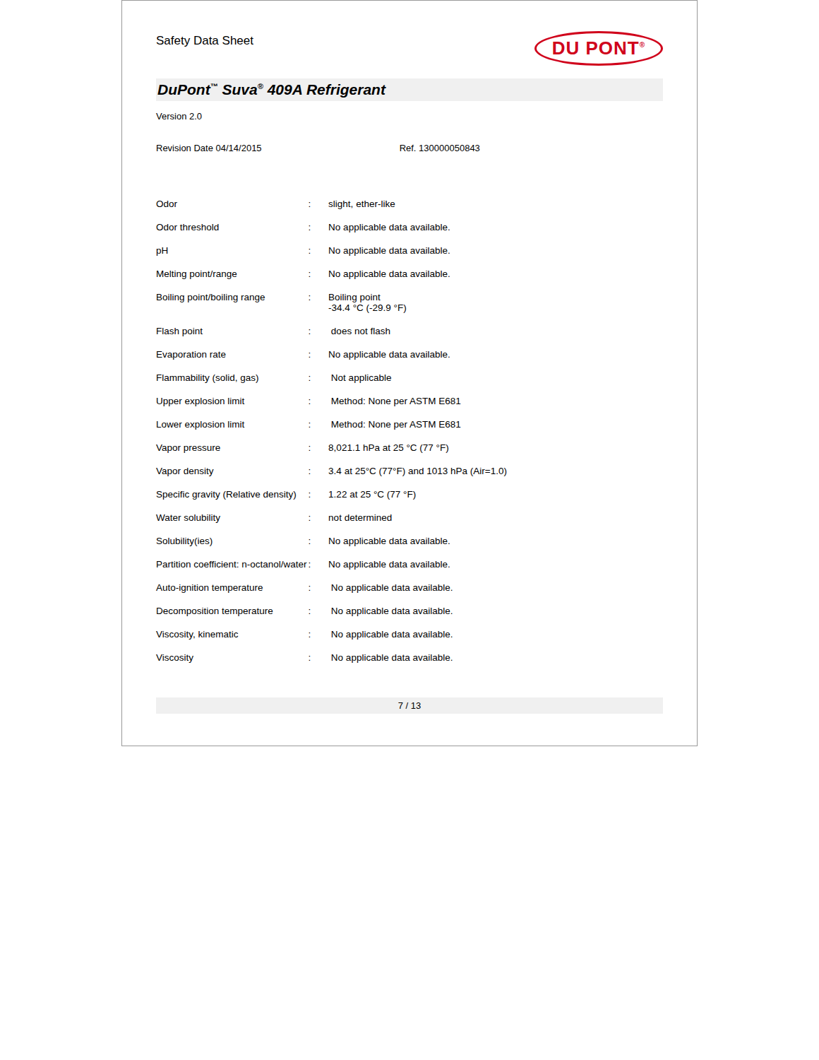Safety Data Sheet
DU PONT®
DuPont™ Suva® 409A Refrigerant
Version 2.0
Revision Date 04/14/2015
Ref. 130000050843
| Odor | : | slight, ether-like |
| Odor threshold | : | No applicable data available. |
| pH | : | No applicable data available. |
| Melting point/range | : | No applicable data available. |
| Boiling point/boiling range | : | Boiling point -34.4 °C (-29.9 °F) |
| Flash point | : | does not flash |
| Evaporation rate | : | No applicable data available. |
| Flammability (solid, gas) | : | Not applicable |
| Upper explosion limit | : | Method: None per ASTM E681 |
| Lower explosion limit | : | Method: None per ASTM E681 |
| Vapor pressure | : | 8,021.1 hPa at 25 °C (77 °F) |
| Vapor density | : | 3.4 at 25°C (77°F) and 1013 hPa (Air=1.0) |
| Specific gravity (Relative density) | : | 1.22 at 25 °C (77 °F) |
| Water solubility | : | not determined |
| Solubility(ies) | : | No applicable data available. |
| Partition coefficient: n-octanol/water | : | No applicable data available. |
| Auto-ignition temperature | : | No applicable data available. |
| Decomposition temperature | : | No applicable data available. |
| Viscosity, kinematic | : | No applicable data available. |
| Viscosity | : | No applicable data available. |
7 / 13